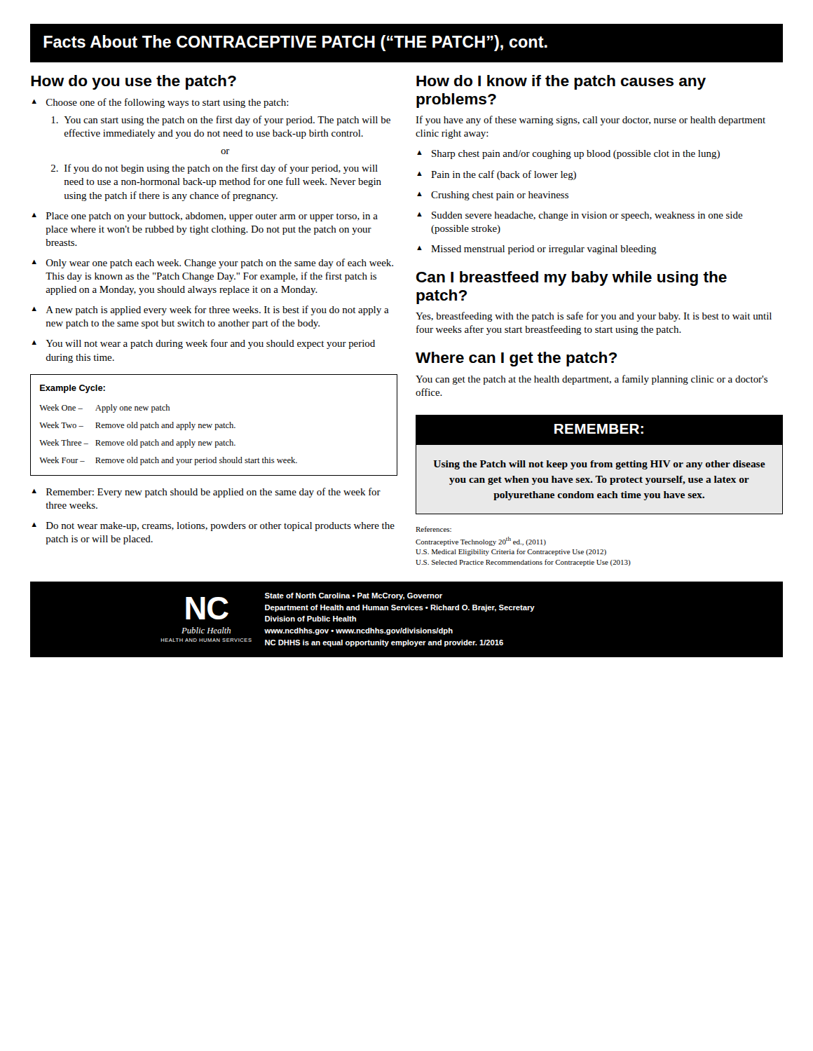Facts About The CONTRACEPTIVE PATCH (“THE PATCH”), cont.
How do you use the patch?
Choose one of the following ways to start using the patch:
You can start using the patch on the first day of your period. The patch will be effective immediately and you do not need to use back-up birth control.
or
If you do not begin using the patch on the first day of your period, you will need to use a non-hormonal back-up method for one full week. Never begin using the patch if there is any chance of pregnancy.
Place one patch on your buttock, abdomen, upper outer arm or upper torso, in a place where it won't be rubbed by tight clothing. Do not put the patch on your breasts.
Only wear one patch each week. Change your patch on the same day of each week. This day is known as the "Patch Change Day." For example, if the first patch is applied on a Monday, you should always replace it on a Monday.
A new patch is applied every week for three weeks. It is best if you do not apply a new patch to the same spot but switch to another part of the body.
You will not wear a patch during week four and you should expect your period during this time.
Example Cycle:
| Week One – | Apply one new patch |
| Week Two – | Remove old patch and apply new patch. |
| Week Three – | Remove old patch and apply new patch. |
| Week Four – | Remove old patch and your period should start this week. |
Remember: Every new patch should be applied on the same day of the week for three weeks.
Do not wear make-up, creams, lotions, powders or other topical products where the patch is or will be placed.
How do I know if the patch causes any problems?
If you have any of these warning signs, call your doctor, nurse or health department clinic right away:
Sharp chest pain and/or coughing up blood (possible clot in the lung)
Pain in the calf (back of lower leg)
Crushing chest pain or heaviness
Sudden severe headache, change in vision or speech, weakness in one side (possible stroke)
Missed menstrual period or irregular vaginal bleeding
Can I breastfeed my baby while using the patch?
Yes, breastfeeding with the patch is safe for you and your baby. It is best to wait until four weeks after you start breastfeeding to start using the patch.
Where can I get the patch?
You can get the patch at the health department, a family planning clinic or a doctor's office.
REMEMBER:
Using the Patch will not keep you from getting HIV or any other disease you can get when you have sex. To protect yourself, use a latex or polyurethane condom each time you have sex.
References:
Contraceptive Technology 20th ed., (2011)
U.S. Medical Eligibility Criteria for Contraceptive Use (2012)
U.S. Selected Practice Recommendations for Contraceptie Use (2013)
NC
Public Health
HEALTH AND HUMAN SERVICES
State of North Carolina • Pat McCrory, Governor
Department of Health and Human Services • Richard O. Brajer, Secretary
Division of Public Health
www.ncdhhs.gov • www.ncdhhs.gov/divisions/dph
NC DHHS is an equal opportunity employer and provider. 1/2016